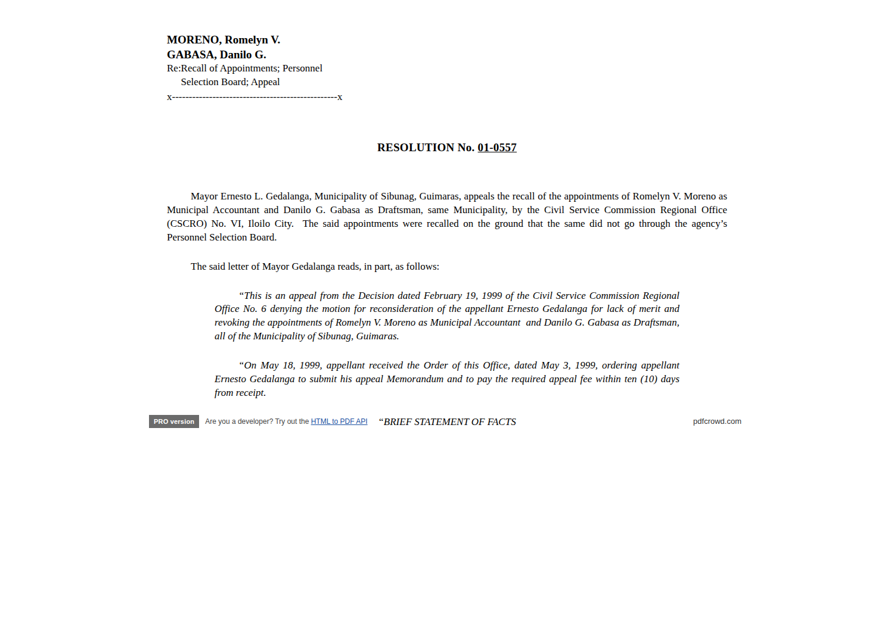MORENO, Romelyn V.
GABASA, Danilo G.
| Re: | Recall of Appointments; Personnel |
| | Selection Board; Appeal |
x-------------------------------------------------x
RESOLUTION No. 01-0557
Mayor Ernesto L. Gedalanga, Municipality of Sibunag, Guimaras, appeals the recall of the appointments of Romelyn V. Moreno as Municipal Accountant and Danilo G. Gabasa as Draftsman, same Municipality, by the Civil Service Commission Regional Office (CSCRO) No. VI, Iloilo City. The said appointments were recalled on the ground that the same did not go through the agency’s Personnel Selection Board.
The said letter of Mayor Gedalanga reads, in part, as follows:
“This is an appeal from the Decision dated February 19, 1999 of the Civil Service Commission Regional Office No. 6 denying the motion for reconsideration of the appellant Ernesto Gedalanga for lack of merit and revoking the appointments of Romelyn V. Moreno as Municipal Accountant and Danilo G. Gabasa as Draftsman, all of the Municipality of Sibunag, Guimaras.
“On May 18, 1999, appellant received the Order of this Office, dated May 3, 1999, ordering appellant Ernesto Gedalanga to submit his appeal Memorandum and to pay the required appeal fee within ten (10) days from receipt.
“BRIEF STATEMENT OF FACTS
PRO version Are you a developer? Try out the HTML to PDF API pdfcrowd.com